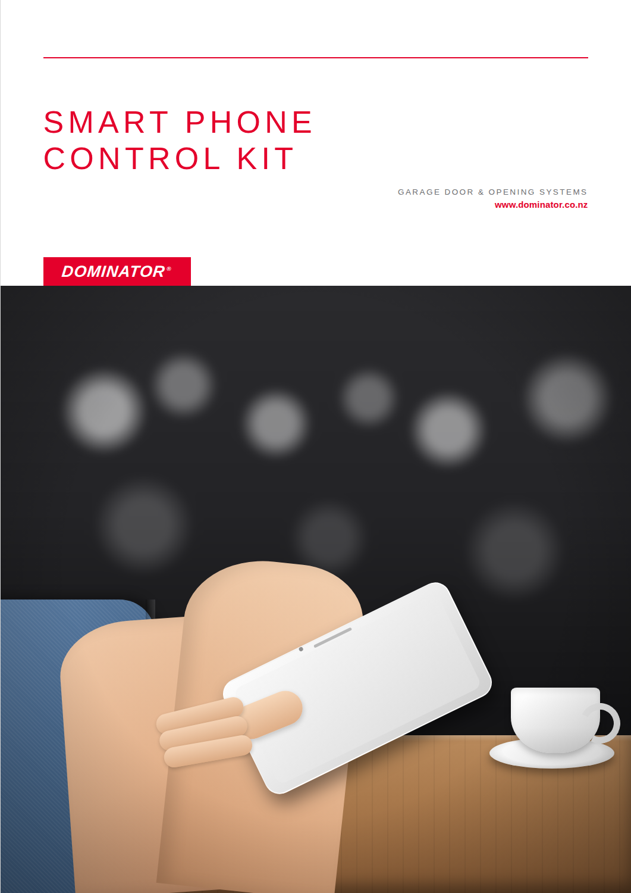Smart Phone
Control Kit
Garage Door & Opening Systems
www.dominator.co.nz
DOMINATOR®